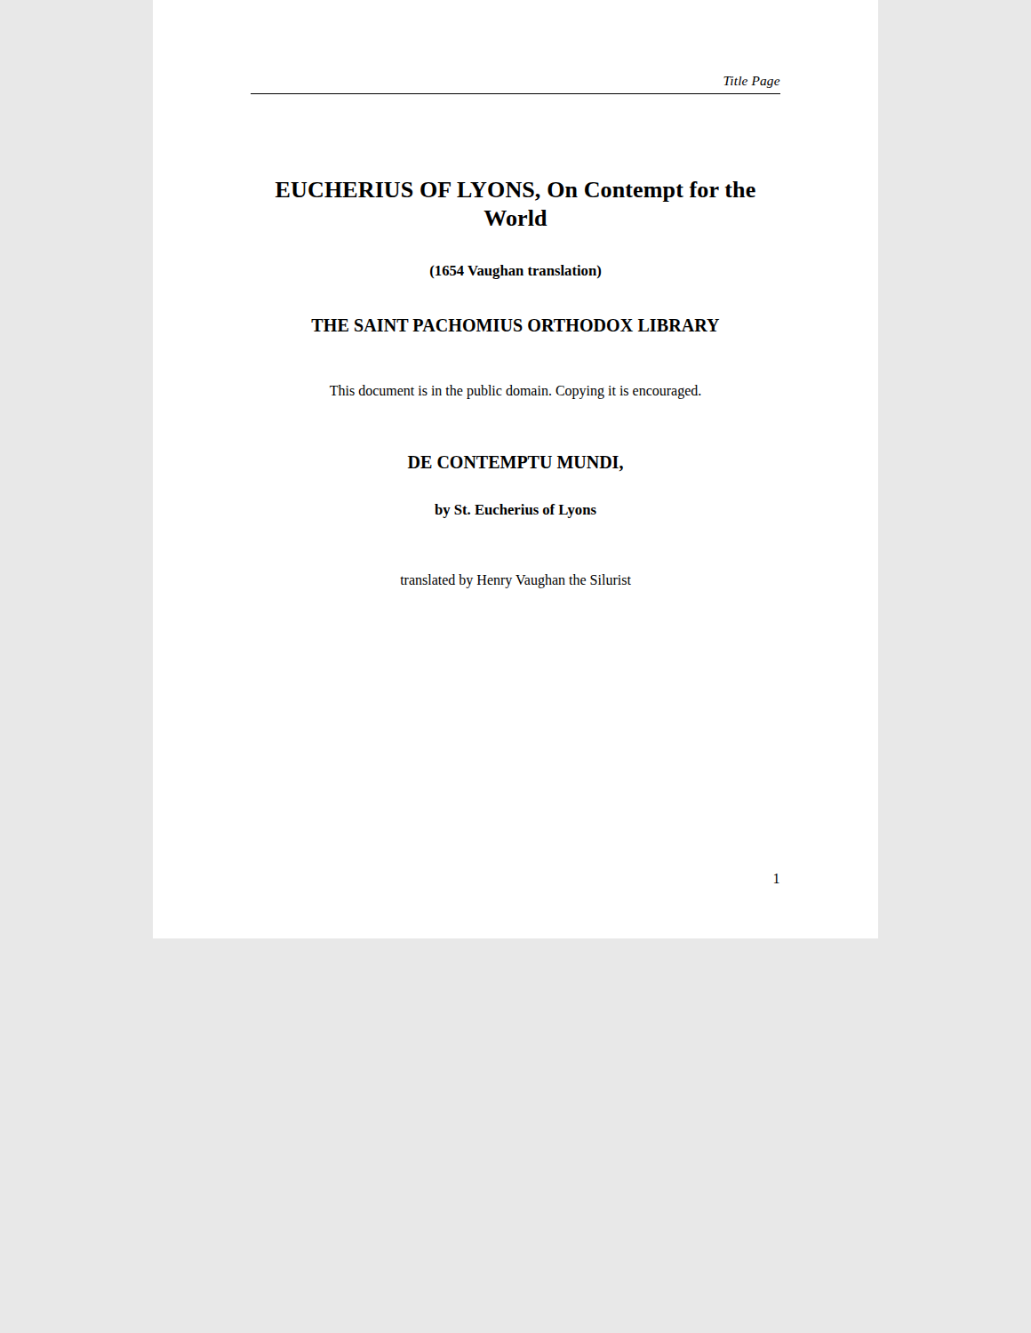Title Page
EUCHERIUS OF LYONS, On Contempt for the World
(1654 Vaughan translation)
THE SAINT PACHOMIUS ORTHODOX LIBRARY
This document is in the public domain. Copying it is encouraged.
DE CONTEMPTU MUNDI,
by St. Eucherius of Lyons
translated by Henry Vaughan the Silurist
1